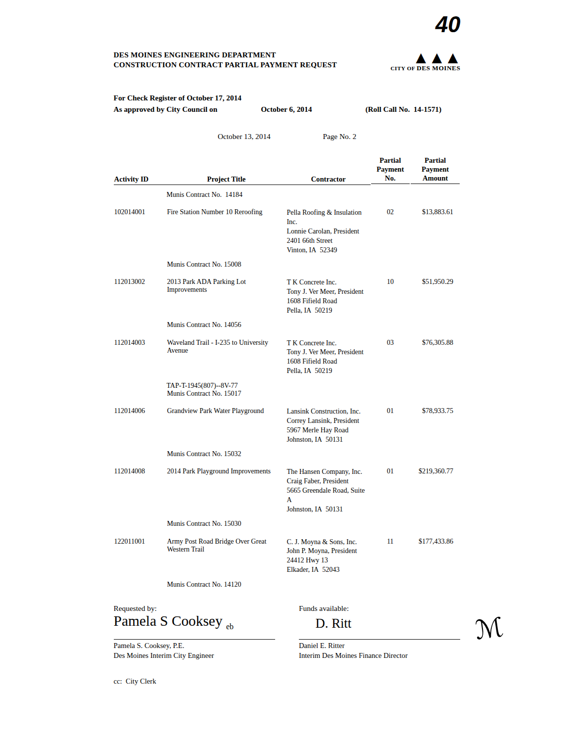40
DES MOINES ENGINEERING DEPARTMENT
CONSTRUCTION CONTRACT PARTIAL PAYMENT REQUEST
▲▲▲ CITY OF DES MOINES
For Check Register of October 17, 2014
As approved by City Council on October 6, 2014 (Roll Call No. 14-1571)
October 13, 2014 Page No. 2
| Activity ID | Project Title | Contractor | Partial Payment No. | Partial Payment Amount |
| --- | --- | --- | --- | --- |
| | Munis Contract No. 14184 |
| 102014001 | Fire Station Number 10 Reroofing | Pella Roofing & Insulation Inc. Lonnie Carolan, President 2401 66th Street Vinton, IA 52349 | 02 | $13,883.61 |
| | Munis Contract No. 15008 |
| 112013002 | 2013 Park ADA Parking Lot Improvements | T K Concrete Inc. Tony J. Ver Meer, President 1608 Fifield Road Pella, IA 50219 | 10 | $51,950.29 |
| | Munis Contract No. 14056 |
| 112014003 | Waveland Trail - I-235 to University Avenue | T K Concrete Inc. Tony J. Ver Meer, President 1608 Fifield Road Pella, IA 50219 | 03 | $76,305.88 |
| | TAP-T-1945(807)--8V-77 |
| | Munis Contract No. 15017 |
| 112014006 | Grandview Park Water Playground | Lansink Construction, Inc. Correy Lansink, President 5967 Merle Hay Road Johnston, IA 50131 | 01 | $78,933.75 |
| | Munis Contract No. 15032 |
| 112014008 | 2014 Park Playground Improvements | The Hansen Company, Inc. Craig Faber, President 5665 Greendale Road, Suite A Johnston, IA 50131 | 01 | $219,360.77 |
| | Munis Contract No. 15030 |
| 122011001 | Army Post Road Bridge Over Great Western Trail | C. J. Moyna & Sons, Inc. John P. Moyna, President 24412 Hwy 13 Elkader, IA 52043 | 11 | $177,433.86 |
| | Munis Contract No. 14120 |
Requested by:
Pamela S Cooksey eb
Pamela S. Cooksey, P.E.
Des Moines Interim City Engineer
Funds available:
D. Ritt
ℳ
Daniel E. Ritter
Interim Des Moines Finance Director
cc: City Clerk